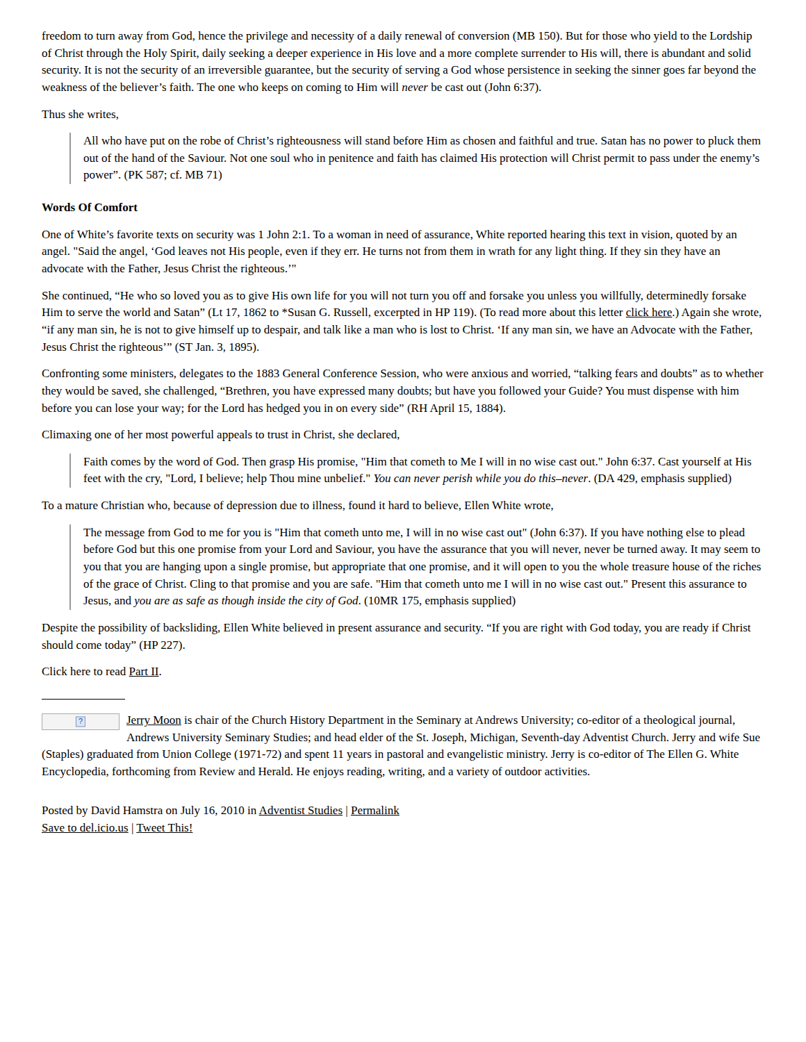freedom to turn away from God, hence the privilege and necessity of a daily renewal of conversion (MB 150). But for those who yield to the Lordship of Christ through the Holy Spirit, daily seeking a deeper experience in His love and a more complete surrender to His will, there is abundant and solid security. It is not the security of an irreversible guarantee, but the security of serving a God whose persistence in seeking the sinner goes far beyond the weakness of the believer’s faith. The one who keeps on coming to Him will never be cast out (John 6:37).
Thus she writes,
All who have put on the robe of Christ’s righteousness will stand before Him as chosen and faithful and true. Satan has no power to pluck them out of the hand of the Saviour. Not one soul who in penitence and faith has claimed His protection will Christ permit to pass under the enemy’s power”. (PK 587; cf. MB 71)
Words Of Comfort
One of White’s favorite texts on security was 1 John 2:1. To a woman in need of assurance, White reported hearing this text in vision, quoted by an angel. "Said the angel, ‘God leaves not His people, even if they err. He turns not from them in wrath for any light thing. If they sin they have an advocate with the Father, Jesus Christ the righteous.’"
She continued, “He who so loved you as to give His own life for you will not turn you off and forsake you unless you willfully, determinedly forsake Him to serve the world and Satan” (Lt 17, 1862 to *Susan G. Russell, excerpted in HP 119). (To read more about this letter click here.) Again she wrote, “if any man sin, he is not to give himself up to despair, and talk like a man who is lost to Christ. ‘If any man sin, we have an Advocate with the Father, Jesus Christ the righteous’” (ST Jan. 3, 1895).
Confronting some ministers, delegates to the 1883 General Conference Session, who were anxious and worried, “talking fears and doubts” as to whether they would be saved, she challenged, “Brethren, you have expressed many doubts; but have you followed your Guide? You must dispense with him before you can lose your way; for the Lord has hedged you in on every side” (RH April 15, 1884).
Climaxing one of her most powerful appeals to trust in Christ, she declared,
Faith comes by the word of God. Then grasp His promise, "Him that cometh to Me I will in no wise cast out." John 6:37. Cast yourself at His feet with the cry, "Lord, I believe; help Thou mine unbelief." You can never perish while you do this–never. (DA 429, emphasis supplied)
To a mature Christian who, because of depression due to illness, found it hard to believe, Ellen White wrote,
The message from God to me for you is "Him that cometh unto me, I will in no wise cast out" (John 6:37). If you have nothing else to plead before God but this one promise from your Lord and Saviour, you have the assurance that you will never, never be turned away. It may seem to you that you are hanging upon a single promise, but appropriate that one promise, and it will open to you the whole treasure house of the riches of the grace of Christ. Cling to that promise and you are safe. "Him that cometh unto me I will in no wise cast out." Present this assurance to Jesus, and you are as safe as though inside the city of God. (10MR 175, emphasis supplied)
Despite the possibility of backsliding, Ellen White believed in present assurance and security. “If you are right with God today, you are ready if Christ should come today” (HP 227).
Click here to read Part II.
?
Jerry Moon is chair of the Church History Department in the Seminary at Andrews University; co-editor of a theological journal, Andrews University Seminary Studies; and head elder of the St. Joseph, Michigan, Seventh-day Adventist Church. Jerry and wife Sue (Staples) graduated from Union College (1971-72) and spent 11 years in pastoral and evangelistic ministry. Jerry is co-editor of The Ellen G. White Encyclopedia, forthcoming from Review and Herald. He enjoys reading, writing, and a variety of outdoor activities.
Posted by David Hamstra on July 16, 2010 in Adventist Studies | Permalink
Save to del.icio.us | Tweet This!